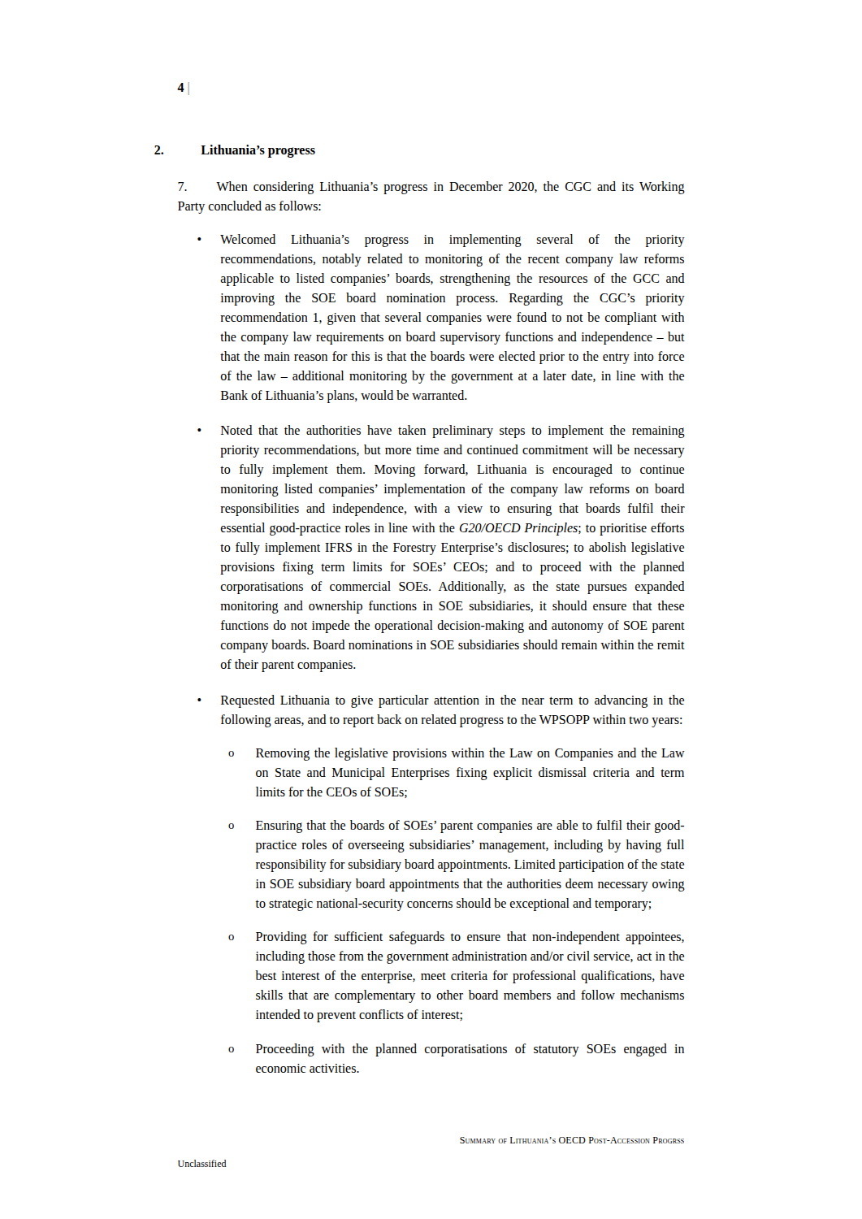4|
2. Lithuania’s progress
7. When considering Lithuania’s progress in December 2020, the CGC and its Working Party concluded as follows:
Welcomed Lithuania’s progress in implementing several of the priority recommendations, notably related to monitoring of the recent company law reforms applicable to listed companies’ boards, strengthening the resources of the GCC and improving the SOE board nomination process. Regarding the CGC’s priority recommendation 1, given that several companies were found to not be compliant with the company law requirements on board supervisory functions and independence – but that the main reason for this is that the boards were elected prior to the entry into force of the law – additional monitoring by the government at a later date, in line with the Bank of Lithuania’s plans, would be warranted.
Noted that the authorities have taken preliminary steps to implement the remaining priority recommendations, but more time and continued commitment will be necessary to fully implement them. Moving forward, Lithuania is encouraged to continue monitoring listed companies’ implementation of the company law reforms on board responsibilities and independence, with a view to ensuring that boards fulfil their essential good-practice roles in line with the G20/OECD Principles; to prioritise efforts to fully implement IFRS in the Forestry Enterprise’s disclosures; to abolish legislative provisions fixing term limits for SOEs’ CEOs; and to proceed with the planned corporatisations of commercial SOEs. Additionally, as the state pursues expanded monitoring and ownership functions in SOE subsidiaries, it should ensure that these functions do not impede the operational decision-making and autonomy of SOE parent company boards. Board nominations in SOE subsidiaries should remain within the remit of their parent companies.
Requested Lithuania to give particular attention in the near term to advancing in the following areas, and to report back on related progress to the WPSOPP within two years:
Removing the legislative provisions within the Law on Companies and the Law on State and Municipal Enterprises fixing explicit dismissal criteria and term limits for the CEOs of SOEs;
Ensuring that the boards of SOEs’ parent companies are able to fulfil their good-practice roles of overseeing subsidiaries’ management, including by having full responsibility for subsidiary board appointments. Limited participation of the state in SOE subsidiary board appointments that the authorities deem necessary owing to strategic national-security concerns should be exceptional and temporary;
Providing for sufficient safeguards to ensure that non-independent appointees, including those from the government administration and/or civil service, act in the best interest of the enterprise, meet criteria for professional qualifications, have skills that are complementary to other board members and follow mechanisms intended to prevent conflicts of interest;
Proceeding with the planned corporatisations of statutory SOEs engaged in economic activities.
Summary of Lithuania’s OECD Post-Accession Progrss
Unclassified